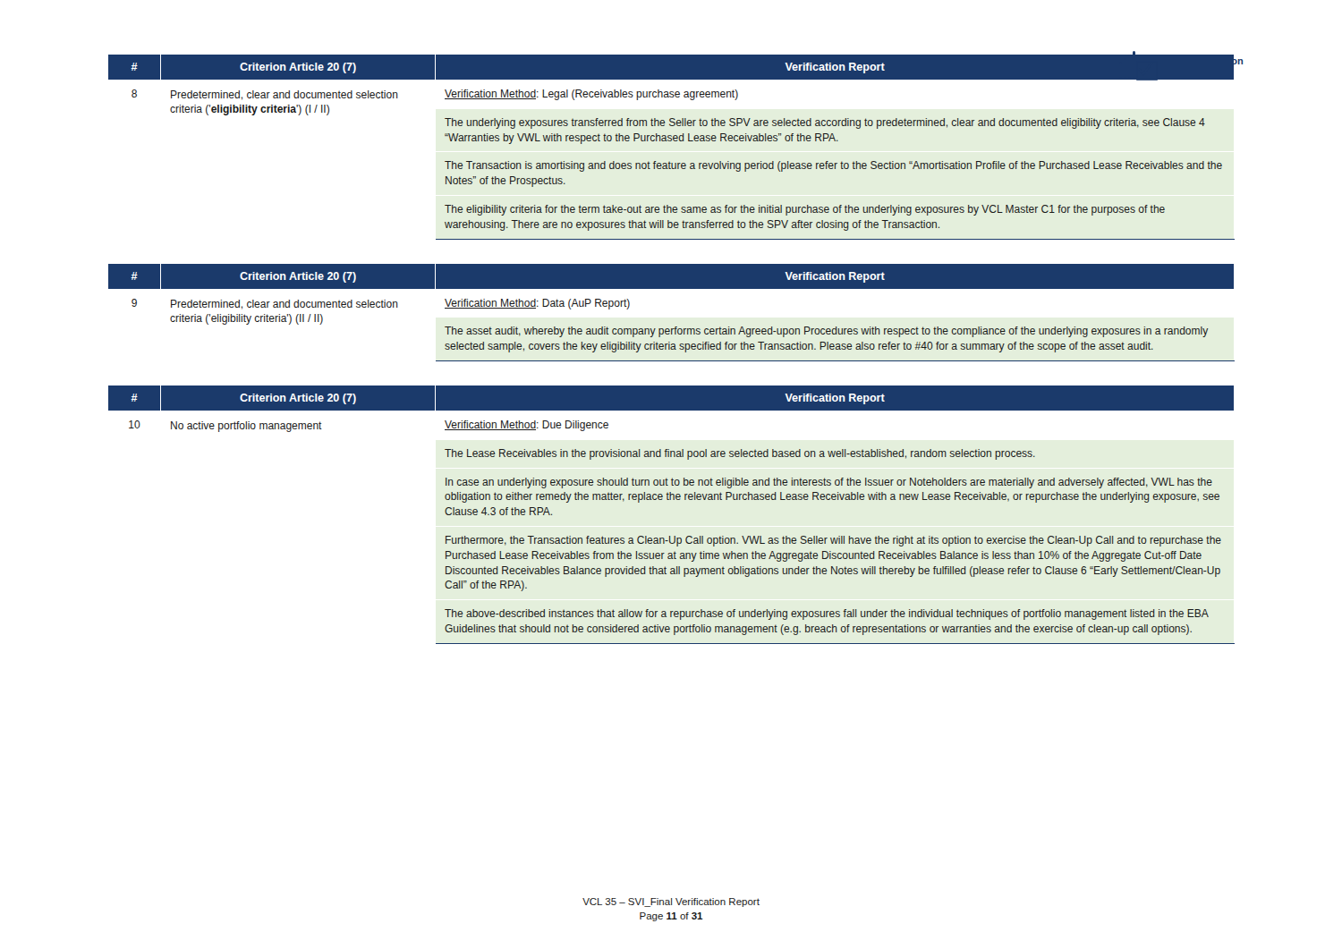verified
STS Verification
International
| # | Criterion Article 20 (7) | Verification Report |
| --- | --- | --- |
| 8 | Predetermined, clear and documented selection criteria (' eligibility criteria ') (I / II) | Verification Method : Legal (Receivables purchase agreement) |
| The underlying exposures transferred from the Seller to the SPV are selected according to predetermined, clear and documented eligibility criteria, see Clause 4 “Warranties by VWL with respect to the Purchased Lease Receivables” of the RPA. |
| The Transaction is amortising and does not feature a revolving period (please refer to the Section “Amortisation Profile of the Purchased Lease Receivables and the Notes” of the Prospectus. |
| | | The eligibility criteria for the term take-out are the same as for the initial purchase of the underlying exposures by VCL Master C1 for the purposes of the warehousing. There are no exposures that will be transferred to the SPV after closing of the Transaction. |
| # | Criterion Article 20 (7) | Verification Report |
| --- | --- | --- |
| 9 | Predetermined, clear and documented selection criteria ('eligibility criteria') (II / II) | Verification Method : Data (AuP Report) |
| The asset audit, whereby the audit company performs certain Agreed-upon Procedures with respect to the compliance of the underlying exposures in a randomly selected sample, covers the key eligibility criteria specified for the Transaction. Please also refer to #40 for a summary of the scope of the asset audit. |
| # | Criterion Article 20 (7) | Verification Report |
| --- | --- | --- |
| 10 | No active portfolio management | Verification Method : Due Diligence |
| The Lease Receivables in the provisional and final pool are selected based on a well-established, random selection process. |
| In case an underlying exposure should turn out to be not eligible and the interests of the Issuer or Noteholders are materially and adversely affected, VWL has the obligation to either remedy the matter, replace the relevant Purchased Lease Receivable with a new Lease Receivable, or repurchase the underlying exposure, see Clause 4.3 of the RPA. |
| Furthermore, the Transaction features a Clean-Up Call option. VWL as the Seller will have the right at its option to exercise the Clean-Up Call and to repurchase the Purchased Lease Receivables from the Issuer at any time when the Aggregate Discounted Receivables Balance is less than 10% of the Aggregate Cut-off Date Discounted Receivables Balance provided that all payment obligations under the Notes will thereby be fulfilled (please refer to Clause 6 “Early Settlement/Clean-Up Call” of the RPA). |
| The above-described instances that allow for a repurchase of underlying exposures fall under the individual techniques of portfolio management listed in the EBA Guidelines that should not be considered active portfolio management (e.g. breach of representations or warranties and the exercise of clean-up call options). |
VCL 35 – SVI_Final Verification Report
Page 11 of 31